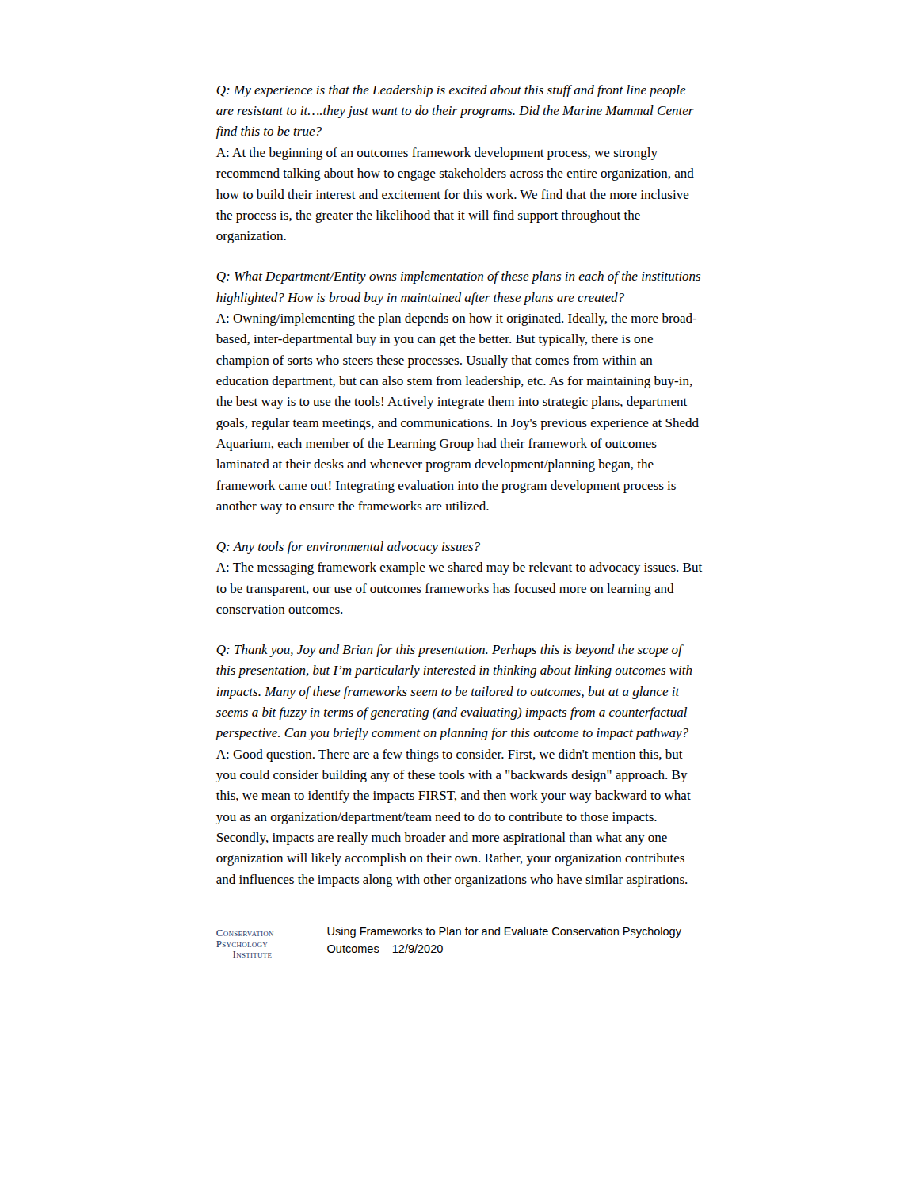Q: My experience is that the Leadership is excited about this stuff and front line people are resistant to it….they just want to do their programs. Did the Marine Mammal Center find this to be true?
A: At the beginning of an outcomes framework development process, we strongly recommend talking about how to engage stakeholders across the entire organization, and how to build their interest and excitement for this work. We find that the more inclusive the process is, the greater the likelihood that it will find support throughout the organization.
Q: What Department/Entity owns implementation of these plans in each of the institutions highlighted? How is broad buy in maintained after these plans are created?
A: Owning/implementing the plan depends on how it originated. Ideally, the more broad-based, inter-departmental buy in you can get the better. But typically, there is one champion of sorts who steers these processes. Usually that comes from within an education department, but can also stem from leadership, etc. As for maintaining buy-in, the best way is to use the tools! Actively integrate them into strategic plans, department goals, regular team meetings, and communications. In Joy's previous experience at Shedd Aquarium, each member of the Learning Group had their framework of outcomes laminated at their desks and whenever program development/planning began, the framework came out! Integrating evaluation into the program development process is another way to ensure the frameworks are utilized.
Q: Any tools for environmental advocacy issues?
A: The messaging framework example we shared may be relevant to advocacy issues. But to be transparent, our use of outcomes frameworks has focused more on learning and conservation outcomes.
Q: Thank you, Joy and Brian for this presentation. Perhaps this is beyond the scope of this presentation, but I’m particularly interested in thinking about linking outcomes with impacts. Many of these frameworks seem to be tailored to outcomes, but at a glance it seems a bit fuzzy in terms of generating (and evaluating) impacts from a counterfactual perspective. Can you briefly comment on planning for this outcome to impact pathway?
A: Good question. There are a few things to consider. First, we didn't mention this, but you could consider building any of these tools with a "backwards design" approach. By this, we mean to identify the impacts FIRST, and then work your way backward to what you as an organization/department/team need to do to contribute to those impacts. Secondly, impacts are really much broader and more aspirational than what any one organization will likely accomplish on their own. Rather, your organization contributes and influences the impacts along with other organizations who have similar aspirations.
Conservation Psychology Institute
Using Frameworks to Plan for and Evaluate Conservation Psychology Outcomes – 12/9/2020